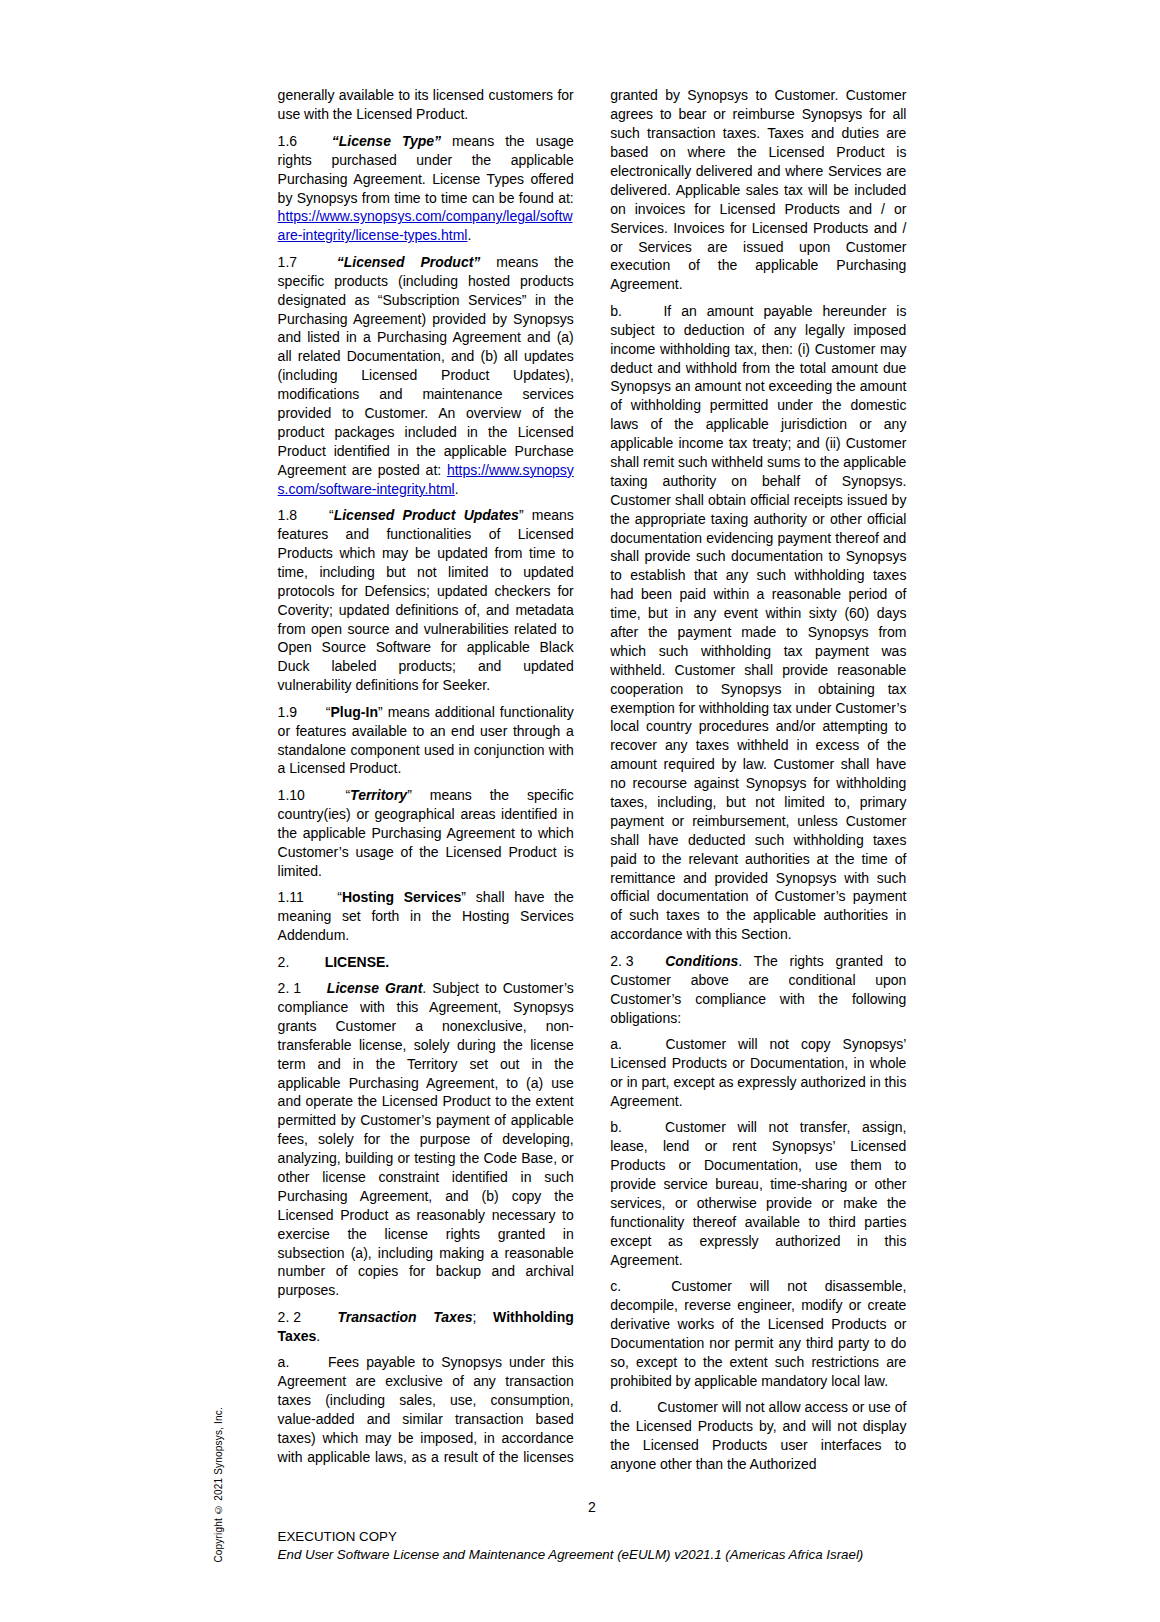Copyright © 2021 Synopsys, Inc.
generally available to its licensed customers for use with the Licensed Product.
1.6 “License Type” means the usage rights purchased under the applicable Purchasing Agreement. License Types offered by Synopsys from time to time can be found at: https://www.synopsys.com/company/legal/software-integrity/license-types.html.
1.7 “Licensed Product” means the specific products (including hosted products designated as “Subscription Services” in the Purchasing Agreement) provided by Synopsys and listed in a Purchasing Agreement and (a) all related Documentation, and (b) all updates (including Licensed Product Updates), modifications and maintenance services provided to Customer. An overview of the product packages included in the Licensed Product identified in the applicable Purchase Agreement are posted at: https://www.synopsys.com/software-integrity.html.
1.8 “Licensed Product Updates” means features and functionalities of Licensed Products which may be updated from time to time, including but not limited to updated protocols for Defensics; updated checkers for Coverity; updated definitions of, and metadata from open source and vulnerabilities related to Open Source Software for applicable Black Duck labeled products; and updated vulnerability definitions for Seeker.
1.9 “Plug-In” means additional functionality or features available to an end user through a standalone component used in conjunction with a Licensed Product.
1.10 “Territory” means the specific country(ies) or geographical areas identified in the applicable Purchasing Agreement to which Customer’s usage of the Licensed Product is limited.
1.11 “Hosting Services” shall have the meaning set forth in the Hosting Services Addendum.
2. LICENSE.
2. 1 License Grant. Subject to Customer’s compliance with this Agreement, Synopsys grants Customer a nonexclusive, non-transferable license, solely during the license term and in the Territory set out in the applicable Purchasing Agreement, to (a) use and operate the Licensed Product to the extent permitted by Customer’s payment of applicable fees, solely for the purpose of developing, analyzing, building or testing the Code Base, or other license constraint identified in such Purchasing Agreement, and (b) copy the Licensed Product as reasonably necessary to exercise the license rights granted in subsection (a), including making a reasonable number of copies for backup and archival purposes.
2. 2 Transaction Taxes; Withholding Taxes.
a. Fees payable to Synopsys under this Agreement are exclusive of any transaction taxes (including sales, use, consumption, value-added and similar transaction based taxes) which may be imposed, in accordance with applicable laws, as a result of the licenses granted by Synopsys to Customer. Customer agrees to bear or reimburse Synopsys for all such transaction taxes. Taxes and duties are based on where the Licensed Product is electronically delivered and where Services are delivered. Applicable sales tax will be included on invoices for Licensed Products and / or Services. Invoices for Licensed Products and / or Services are issued upon Customer execution of the applicable Purchasing Agreement.
b. If an amount payable hereunder is subject to deduction of any legally imposed income withholding tax, then: (i) Customer may deduct and withhold from the total amount due Synopsys an amount not exceeding the amount of withholding permitted under the domestic laws of the applicable jurisdiction or any applicable income tax treaty; and (ii) Customer shall remit such withheld sums to the applicable taxing authority on behalf of Synopsys. Customer shall obtain official receipts issued by the appropriate taxing authority or other official documentation evidencing payment thereof and shall provide such documentation to Synopsys to establish that any such withholding taxes had been paid within a reasonable period of time, but in any event within sixty (60) days after the payment made to Synopsys from which such withholding tax payment was withheld. Customer shall provide reasonable cooperation to Synopsys in obtaining tax exemption for withholding tax under Customer’s local country procedures and/or attempting to recover any taxes withheld in excess of the amount required by law. Customer shall have no recourse against Synopsys for withholding taxes, including, but not limited to, primary payment or reimbursement, unless Customer shall have deducted such withholding taxes paid to the relevant authorities at the time of remittance and provided Synopsys with such official documentation of Customer’s payment of such taxes to the applicable authorities in accordance with this Section.
2. 3 Conditions. The rights granted to Customer above are conditional upon Customer’s compliance with the following obligations:
a. Customer will not copy Synopsys’ Licensed Products or Documentation, in whole or in part, except as expressly authorized in this Agreement.
b. Customer will not transfer, assign, lease, lend or rent Synopsys’ Licensed Products or Documentation, use them to provide service bureau, time-sharing or other services, or otherwise provide or make the functionality thereof available to third parties except as expressly authorized in this Agreement.
c. Customer will not disassemble, decompile, reverse engineer, modify or create derivative works of the Licensed Products or Documentation nor permit any third party to do so, except to the extent such restrictions are prohibited by applicable mandatory local law.
d. Customer will not allow access or use of the Licensed Products by, and will not display the Licensed Products user interfaces to anyone other than the Authorized
2
EXECUTION COPY
End User Software License and Maintenance Agreement (eEULM) v2021.1 (Americas Africa Israel)